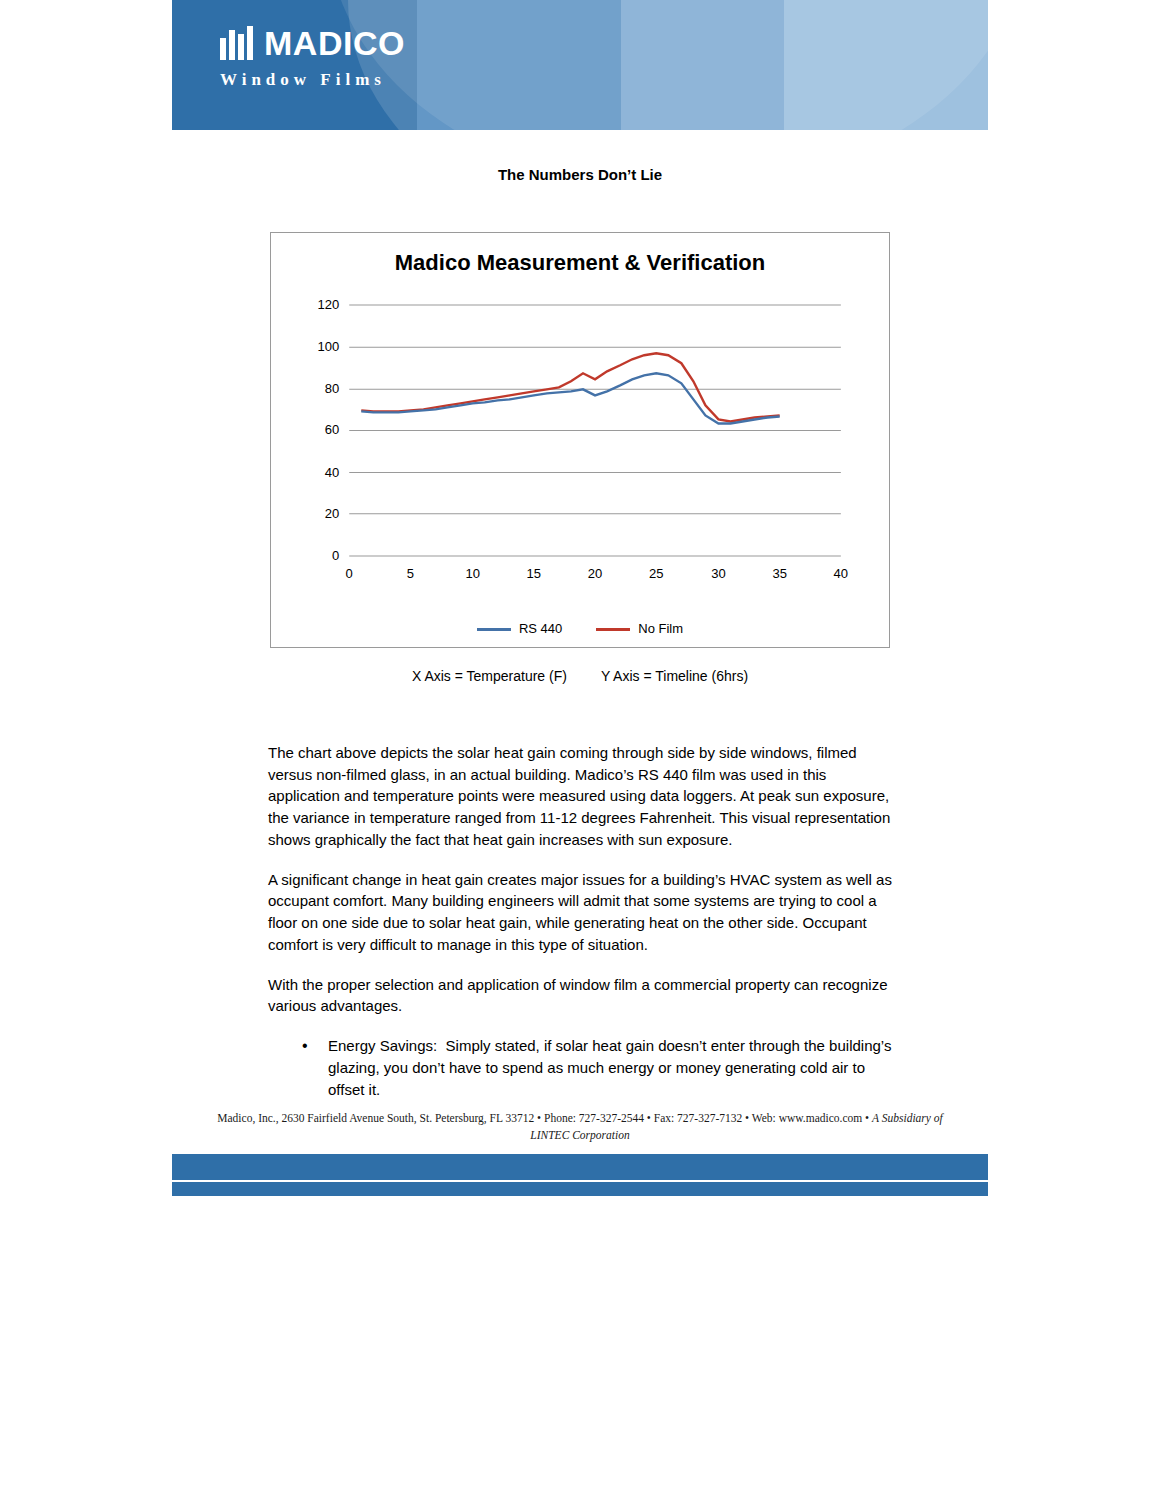MADICO
Window Films
The Numbers Don’t Lie
Madico Measurement & Verification
0 20 40 60 80 100 120 0 5 10 15 20 25 30 35 40
RS 440 No Film
X Axis = Temperature (F) Y Axis = Timeline (6hrs)
The chart above depicts the solar heat gain coming through side by side windows, filmed versus non-filmed glass, in an actual building. Madico’s RS 440 film was used in this application and temperature points were measured using data loggers. At peak sun exposure, the variance in temperature ranged from 11-12 degrees Fahrenheit. This visual representation shows graphically the fact that heat gain increases with sun exposure.
A significant change in heat gain creates major issues for a building’s HVAC system as well as occupant comfort. Many building engineers will admit that some systems are trying to cool a floor on one side due to solar heat gain, while generating heat on the other side. Occupant comfort is very difficult to manage in this type of situation.
With the proper selection and application of window film a commercial property can recognize various advantages.
Energy Savings: Simply stated, if solar heat gain doesn’t enter through the building’s glazing, you don’t have to spend as much energy or money generating cold air to offset it.
Madico, Inc., 2630 Fairfield Avenue South, St. Petersburg, FL 33712 • Phone: 727-327-2544 • Fax: 727-327-7132 • Web: www.madico.com • A Subsidiary of LINTEC Corporation